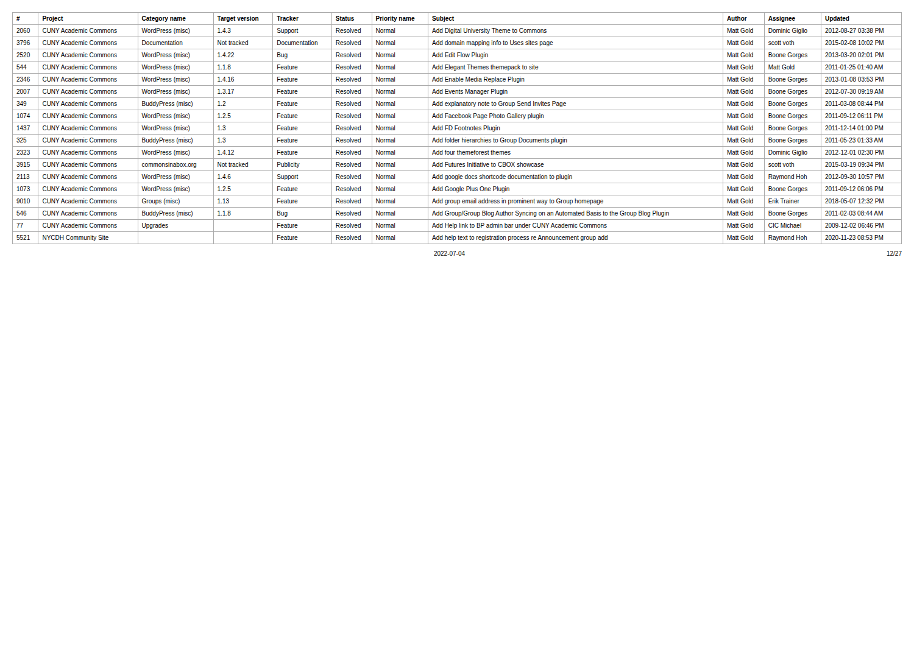| # | Project | Category name | Target version | Tracker | Status | Priority name | Subject | Author | Assignee | Updated |
| --- | --- | --- | --- | --- | --- | --- | --- | --- | --- | --- |
| 2060 | CUNY Academic Commons | WordPress (misc) | 1.4.3 | Support | Resolved | Normal | Add Digital University Theme to Commons | Matt Gold | Dominic Giglio | 2012-08-27 03:38 PM |
| 3796 | CUNY Academic Commons | Documentation | Not tracked | Documentation | Resolved | Normal | Add domain mapping info to Uses sites page | Matt Gold | scott voth | 2015-02-08 10:02 PM |
| 2520 | CUNY Academic Commons | WordPress (misc) | 1.4.22 | Bug | Resolved | Normal | Add Edit Flow Plugin | Matt Gold | Boone Gorges | 2013-03-20 02:01 PM |
| 544 | CUNY Academic Commons | WordPress (misc) | 1.1.8 | Feature | Resolved | Normal | Add Elegant Themes themepack to site | Matt Gold | Matt Gold | 2011-01-25 01:40 AM |
| 2346 | CUNY Academic Commons | WordPress (misc) | 1.4.16 | Feature | Resolved | Normal | Add Enable Media Replace Plugin | Matt Gold | Boone Gorges | 2013-01-08 03:53 PM |
| 2007 | CUNY Academic Commons | WordPress (misc) | 1.3.17 | Feature | Resolved | Normal | Add Events Manager Plugin | Matt Gold | Boone Gorges | 2012-07-30 09:19 AM |
| 349 | CUNY Academic Commons | BuddyPress (misc) | 1.2 | Feature | Resolved | Normal | Add explanatory note to Group Send Invites Page | Matt Gold | Boone Gorges | 2011-03-08 08:44 PM |
| 1074 | CUNY Academic Commons | WordPress (misc) | 1.2.5 | Feature | Resolved | Normal | Add Facebook Page Photo Gallery plugin | Matt Gold | Boone Gorges | 2011-09-12 06:11 PM |
| 1437 | CUNY Academic Commons | WordPress (misc) | 1.3 | Feature | Resolved | Normal | Add FD Footnotes Plugin | Matt Gold | Boone Gorges | 2011-12-14 01:00 PM |
| 325 | CUNY Academic Commons | BuddyPress (misc) | 1.3 | Feature | Resolved | Normal | Add folder hierarchies to Group Documents plugin | Matt Gold | Boone Gorges | 2011-05-23 01:33 AM |
| 2323 | CUNY Academic Commons | WordPress (misc) | 1.4.12 | Feature | Resolved | Normal | Add four themeforest themes | Matt Gold | Dominic Giglio | 2012-12-01 02:30 PM |
| 3915 | CUNY Academic Commons | commonsinabox.org | Not tracked | Publicity | Resolved | Normal | Add Futures Initiative to CBOX showcase | Matt Gold | scott voth | 2015-03-19 09:34 PM |
| 2113 | CUNY Academic Commons | WordPress (misc) | 1.4.6 | Support | Resolved | Normal | Add google docs shortcode documentation to plugin | Matt Gold | Raymond Hoh | 2012-09-30 10:57 PM |
| 1073 | CUNY Academic Commons | WordPress (misc) | 1.2.5 | Feature | Resolved | Normal | Add Google Plus One Plugin | Matt Gold | Boone Gorges | 2011-09-12 06:06 PM |
| 9010 | CUNY Academic Commons | Groups (misc) | 1.13 | Feature | Resolved | Normal | Add group email address in prominent way to Group homepage | Matt Gold | Erik Trainer | 2018-05-07 12:32 PM |
| 546 | CUNY Academic Commons | BuddyPress (misc) | 1.1.8 | Bug | Resolved | Normal | Add Group/Group Blog Author Syncing on an Automated Basis to the Group Blog Plugin | Matt Gold | Boone Gorges | 2011-02-03 08:44 AM |
| 77 | CUNY Academic Commons | Upgrades | | Feature | Resolved | Normal | Add Help link to BP admin bar under CUNY Academic Commons | Matt Gold | CIC Michael | 2009-12-02 06:46 PM |
| 5521 | NYCDH Community Site | | | Feature | Resolved | Normal | Add help text to registration process re Announcement group add | Matt Gold | Raymond Hoh | 2020-11-23 08:53 PM |
2022-07-04 12/27